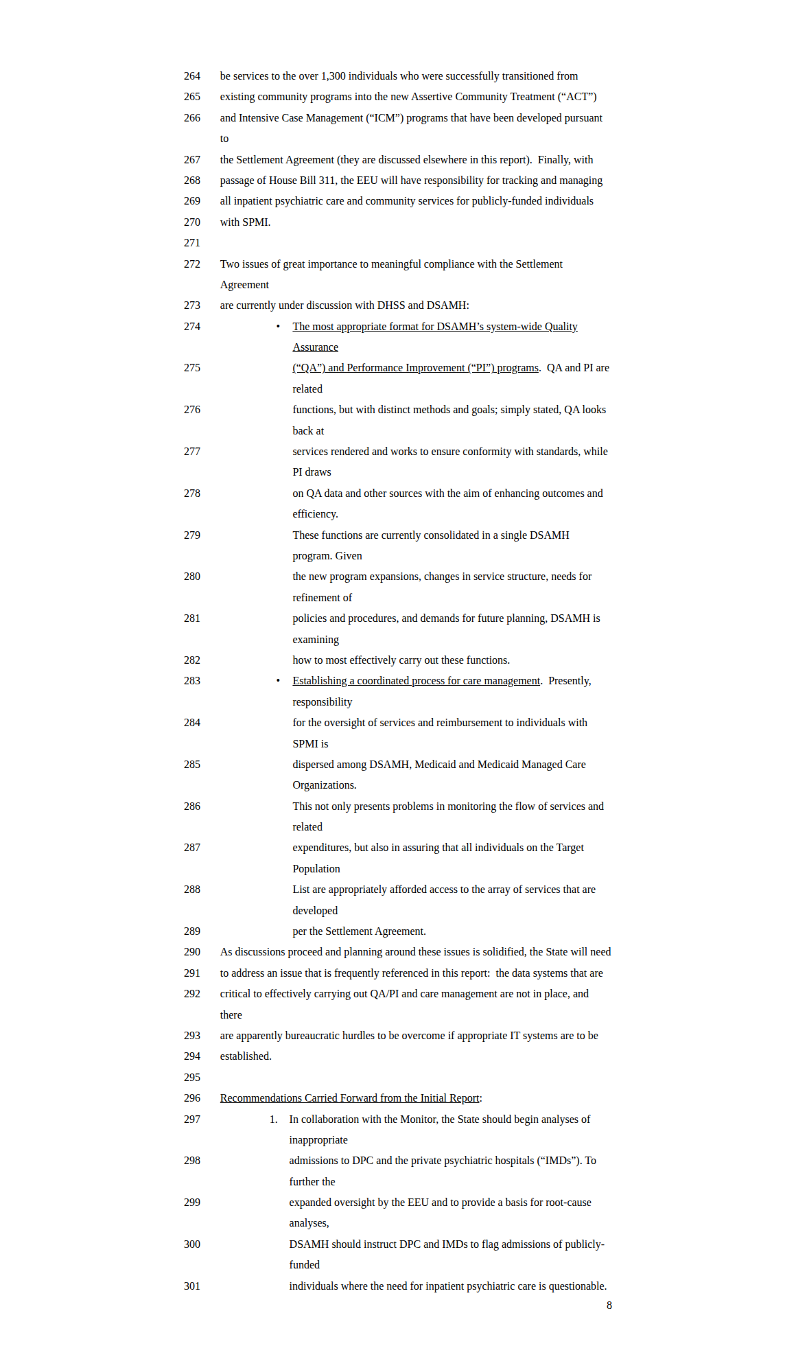| 264 | be services to the over 1,300 individuals who were successfully transitioned from |
| 265 | existing community programs into the new Assertive Community Treatment (“ACT”) |
| 266 | and Intensive Case Management (“ICM”) programs that have been developed pursuant to |
| 267 | the Settlement Agreement (they are discussed elsewhere in this report). Finally, with |
| 268 | passage of House Bill 311, the EEU will have responsibility for tracking and managing |
| 269 | all inpatient psychiatric care and community services for publicly-funded individuals |
| 270 | with SPMI. |
| 271 | |
| 272 | Two issues of great importance to meaningful compliance with the Settlement Agreement |
| 273 | are currently under discussion with DHSS and DSAMH: |
| 274 | • The most appropriate format for DSAMH’s system-wide Quality Assurance |
| 275 | (“QA”) and Performance Improvement (“PI”) programs . QA and PI are related |
| 276 | functions, but with distinct methods and goals; simply stated, QA looks back at |
| 277 | services rendered and works to ensure conformity with standards, while PI draws |
| 278 | on QA data and other sources with the aim of enhancing outcomes and efficiency. |
| 279 | These functions are currently consolidated in a single DSAMH program. Given |
| 280 | the new program expansions, changes in service structure, needs for refinement of |
| 281 | policies and procedures, and demands for future planning, DSAMH is examining |
| 282 | how to most effectively carry out these functions. |
| 283 | • Establishing a coordinated process for care management . Presently, responsibility |
| 284 | for the oversight of services and reimbursement to individuals with SPMI is |
| 285 | dispersed among DSAMH, Medicaid and Medicaid Managed Care Organizations. |
| 286 | This not only presents problems in monitoring the flow of services and related |
| 287 | expenditures, but also in assuring that all individuals on the Target Population |
| 288 | List are appropriately afforded access to the array of services that are developed |
| 289 | per the Settlement Agreement. |
| 290 | As discussions proceed and planning around these issues is solidified, the State will need |
| 291 | to address an issue that is frequently referenced in this report: the data systems that are |
| 292 | critical to effectively carrying out QA/PI and care management are not in place, and there |
| 293 | are apparently bureaucratic hurdles to be overcome if appropriate IT systems are to be |
| 294 | established. |
| 295 | |
| 296 | Recommendations Carried Forward from the Initial Report : |
| 297 | 1. In collaboration with the Monitor, the State should begin analyses of inappropriate |
| 298 | admissions to DPC and the private psychiatric hospitals (“IMDs”). To further the |
| 299 | expanded oversight by the EEU and to provide a basis for root-cause analyses, |
| 300 | DSAMH should instruct DPC and IMDs to flag admissions of publicly-funded |
| 301 | individuals where the need for inpatient psychiatric care is questionable. |
8